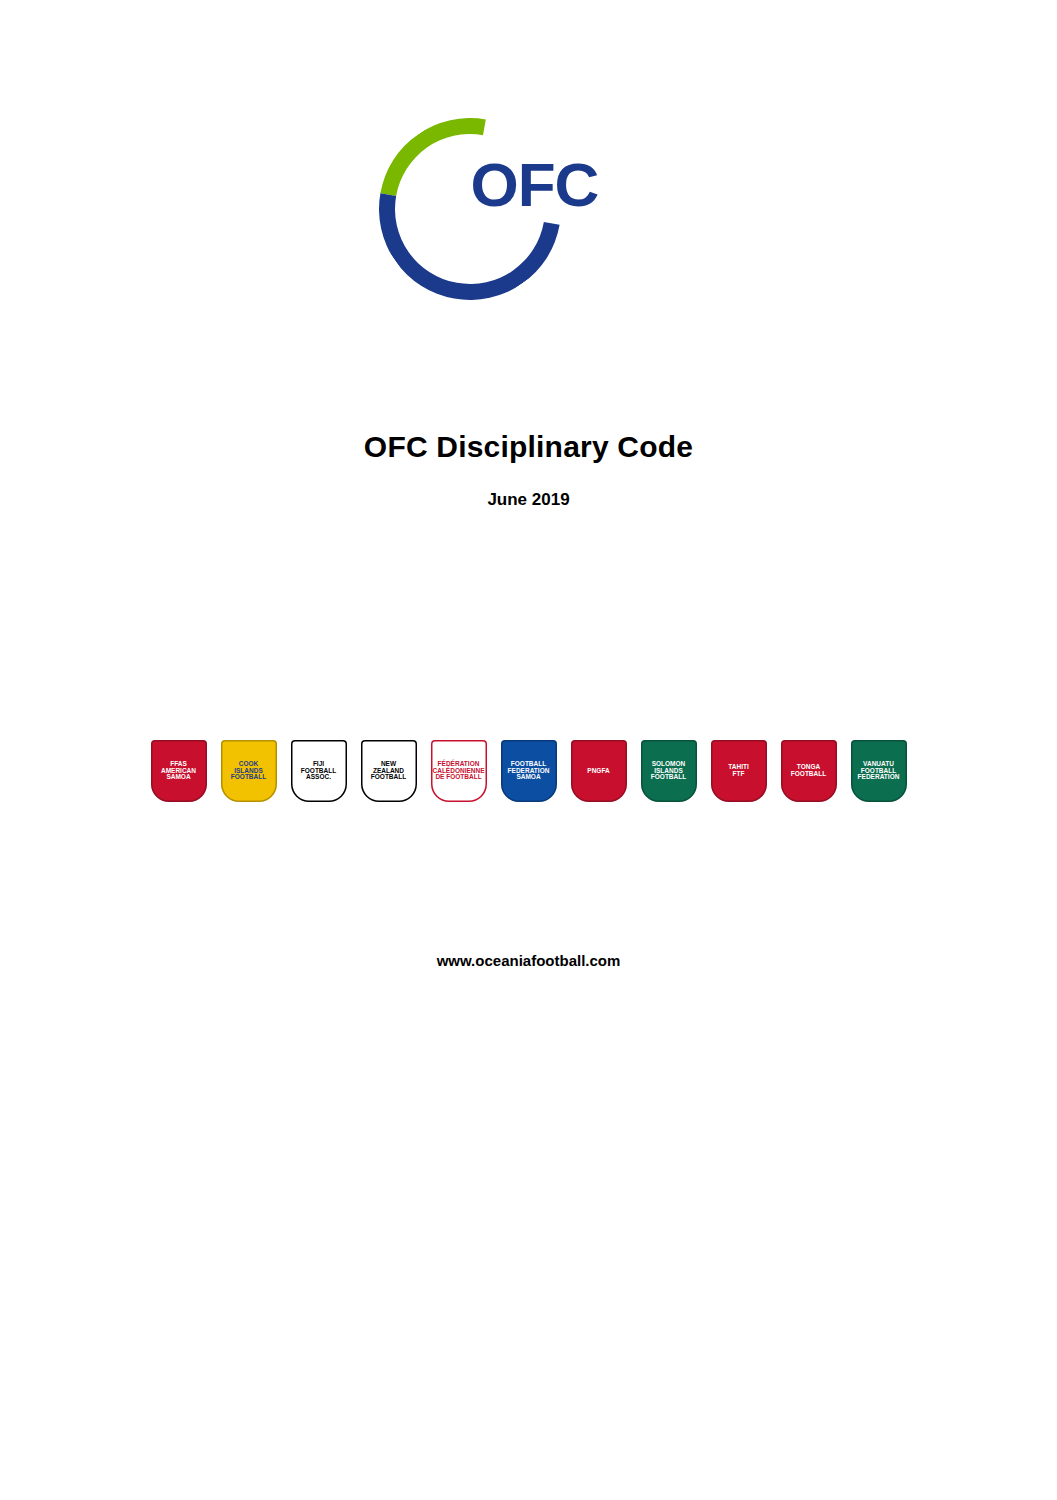OFC
OFC Disciplinary Code
June 2019
FFAS
American
Samoa
Cook
Islands
Football
Fiji
Football
Assoc.
New
Zealand
Football
Fédération
Calédonienne
de Football
Football
Federation
Samoa
PNGFA
Solomon
Islands
Football
Tahiti
FTF
Tonga
Football
Vanuatu
Football
Federation
www.oceaniafootball.com